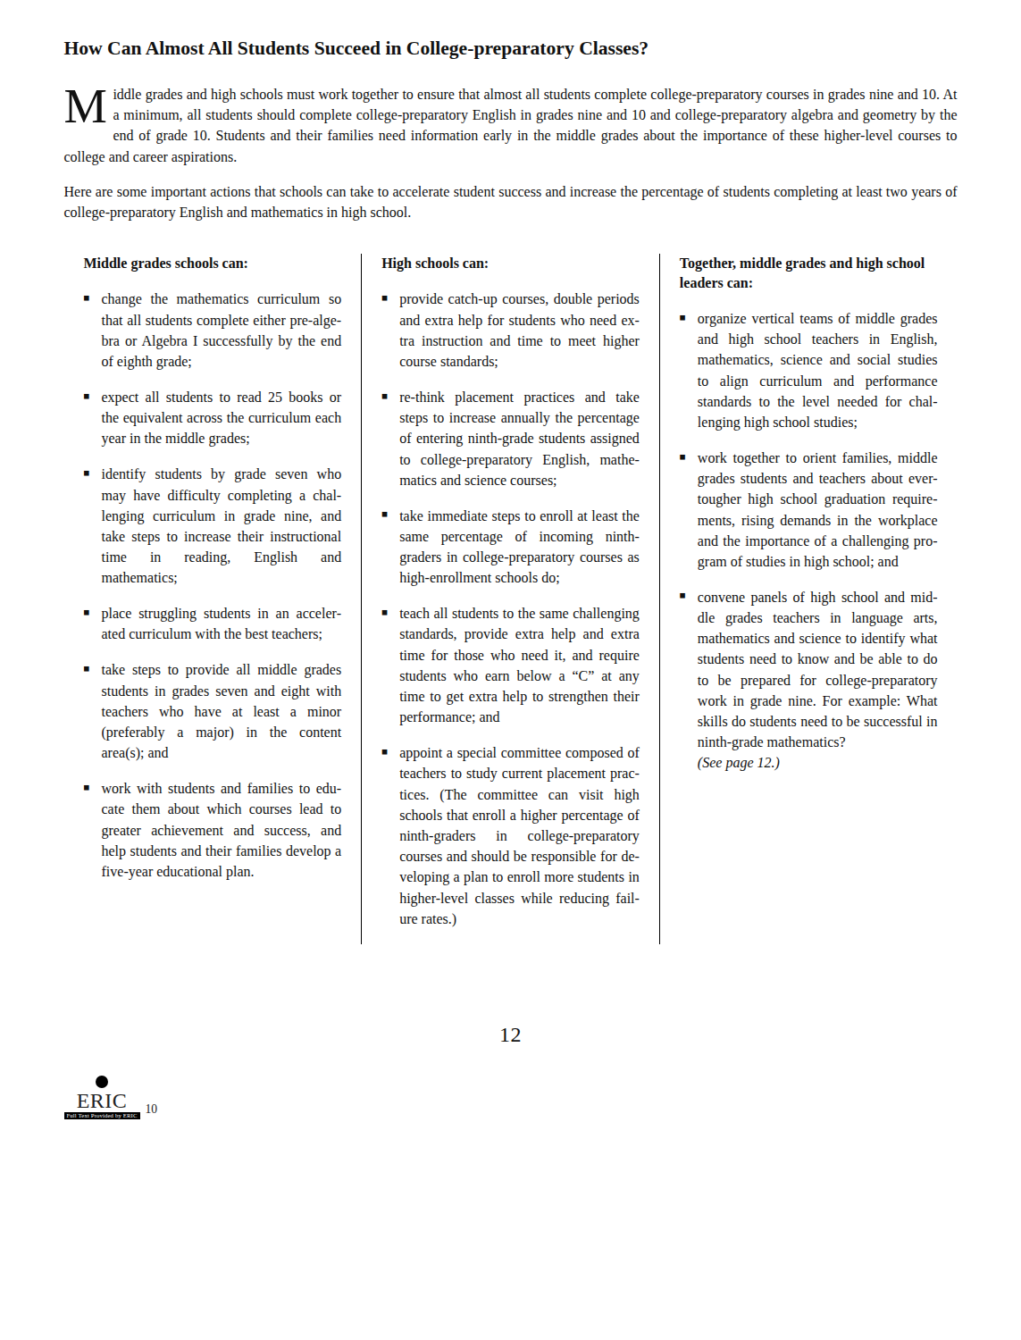How Can Almost All Students Succeed in College-preparatory Classes?
Middle grades and high schools must work together to ensure that almost all students complete college-preparatory courses in grades nine and 10. At a minimum, all students should complete college-preparatory English in grades nine and 10 and college-preparatory algebra and geometry by the end of grade 10. Students and their families need information early in the middle grades about the importance of these higher-level courses to college and career aspirations.
Here are some important actions that schools can take to accelerate student success and increase the percentage of students completing at least two years of college-preparatory English and mathematics in high school.
Middle grades schools can:
change the mathematics curriculum so that all students complete either pre-algebra or Algebra I successfully by the end of eighth grade;
expect all students to read 25 books or the equivalent across the curriculum each year in the middle grades;
identify students by grade seven who may have difficulty completing a challenging curriculum in grade nine, and take steps to increase their instructional time in reading, English and mathematics;
place struggling students in an accelerated curriculum with the best teachers;
take steps to provide all middle grades students in grades seven and eight with teachers who have at least a minor (preferably a major) in the content area(s); and
work with students and families to educate them about which courses lead to greater achievement and success, and help students and their families develop a five-year educational plan.
High schools can:
provide catch-up courses, double periods and extra help for students who need extra instruction and time to meet higher course standards;
re-think placement practices and take steps to increase annually the percentage of entering ninth-grade students assigned to college-preparatory English, mathematics and science courses;
take immediate steps to enroll at least the same percentage of incoming ninth-graders in college-preparatory courses as high-enrollment schools do;
teach all students to the same challenging standards, provide extra help and extra time for those who need it, and require students who earn below a “C” at any time to get extra help to strengthen their performance; and
appoint a special committee composed of teachers to study current placement practices. (The committee can visit high schools that enroll a higher percentage of ninth-graders in college-preparatory courses and should be responsible for developing a plan to enroll more students in higher-level classes while reducing failure rates.)
Together, middle grades and high school leaders can:
organize vertical teams of middle grades and high school teachers in English, mathematics, science and social studies to align curriculum and performance standards to the level needed for challenging high school studies;
work together to orient families, middle grades students and teachers about ever-tougher high school graduation requirements, rising demands in the workplace and the importance of a challenging program of studies in high school; and
convene panels of high school and middle grades teachers in language arts, mathematics and science to identify what students need to know and be able to do to be prepared for college-preparatory work in grade nine. For example: What skills do students need to be successful in ninth-grade mathematics?
(See page 12.)
12
ERIC Full Text Provided by ERIC 10